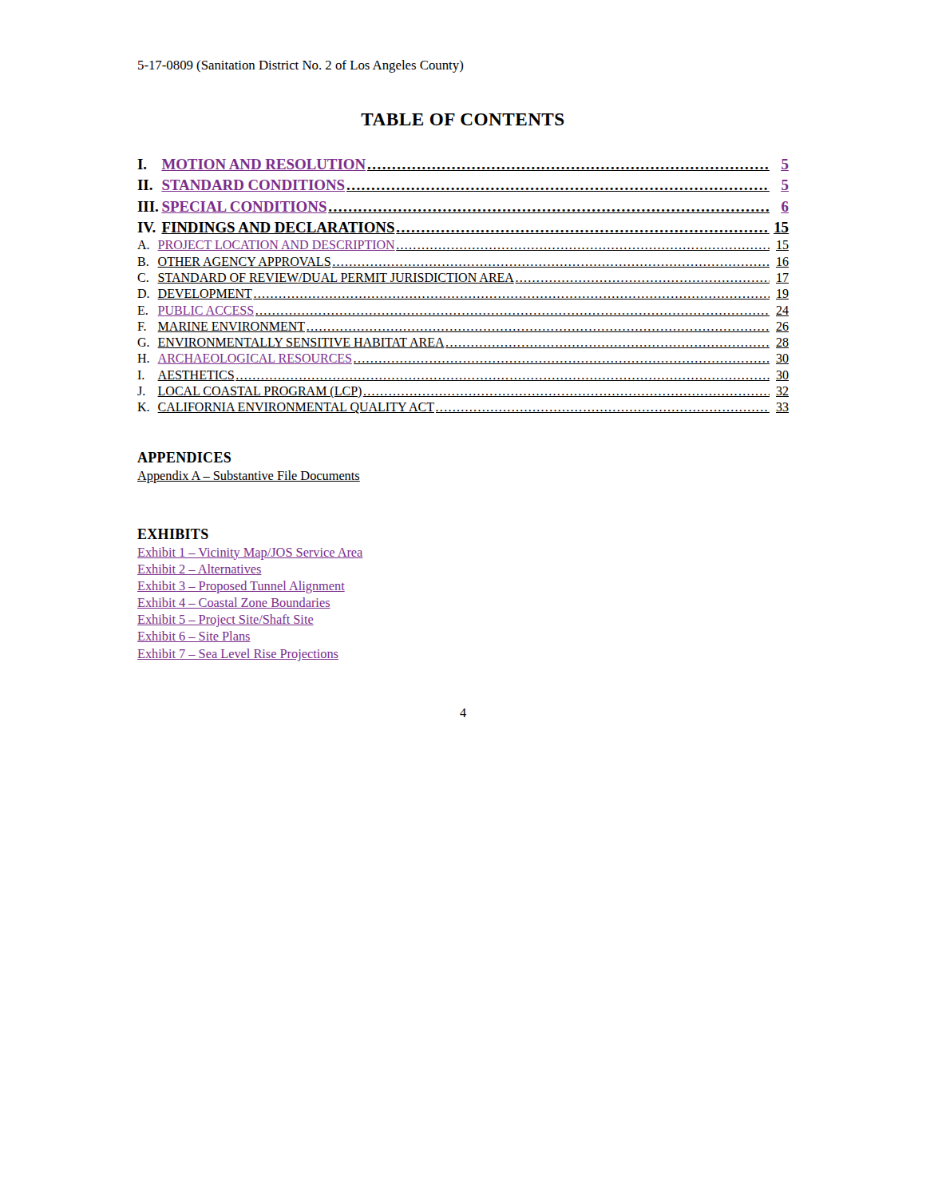5-17-0809 (Sanitation District No. 2 of Los Angeles County)
TABLE OF CONTENTS
I. MOTION AND RESOLUTION 5
II. STANDARD CONDITIONS 5
III. SPECIAL CONDITIONS 6
IV. FINDINGS AND DECLARATIONS 15
A. PROJECT LOCATION AND DESCRIPTION 15
B. OTHER AGENCY APPROVALS 16
C. STANDARD OF REVIEW/DUAL PERMIT JURISDICTION AREA 17
D. DEVELOPMENT 19
E. PUBLIC ACCESS 24
F. MARINE ENVIRONMENT 26
G. ENVIRONMENTALLY SENSITIVE HABITAT AREA 28
H. ARCHAEOLOGICAL RESOURCES 30
I. AESTHETICS 30
J. LOCAL COASTAL PROGRAM (LCP) 32
K. CALIFORNIA ENVIRONMENTAL QUALITY ACT 33
APPENDICES
Appendix A – Substantive File Documents
EXHIBITS
Exhibit 1 – Vicinity Map/JOS Service Area
Exhibit 2 – Alternatives
Exhibit 3 – Proposed Tunnel Alignment
Exhibit 4 – Coastal Zone Boundaries
Exhibit 5 – Project Site/Shaft Site
Exhibit 6 – Site Plans
Exhibit 7 – Sea Level Rise Projections
4